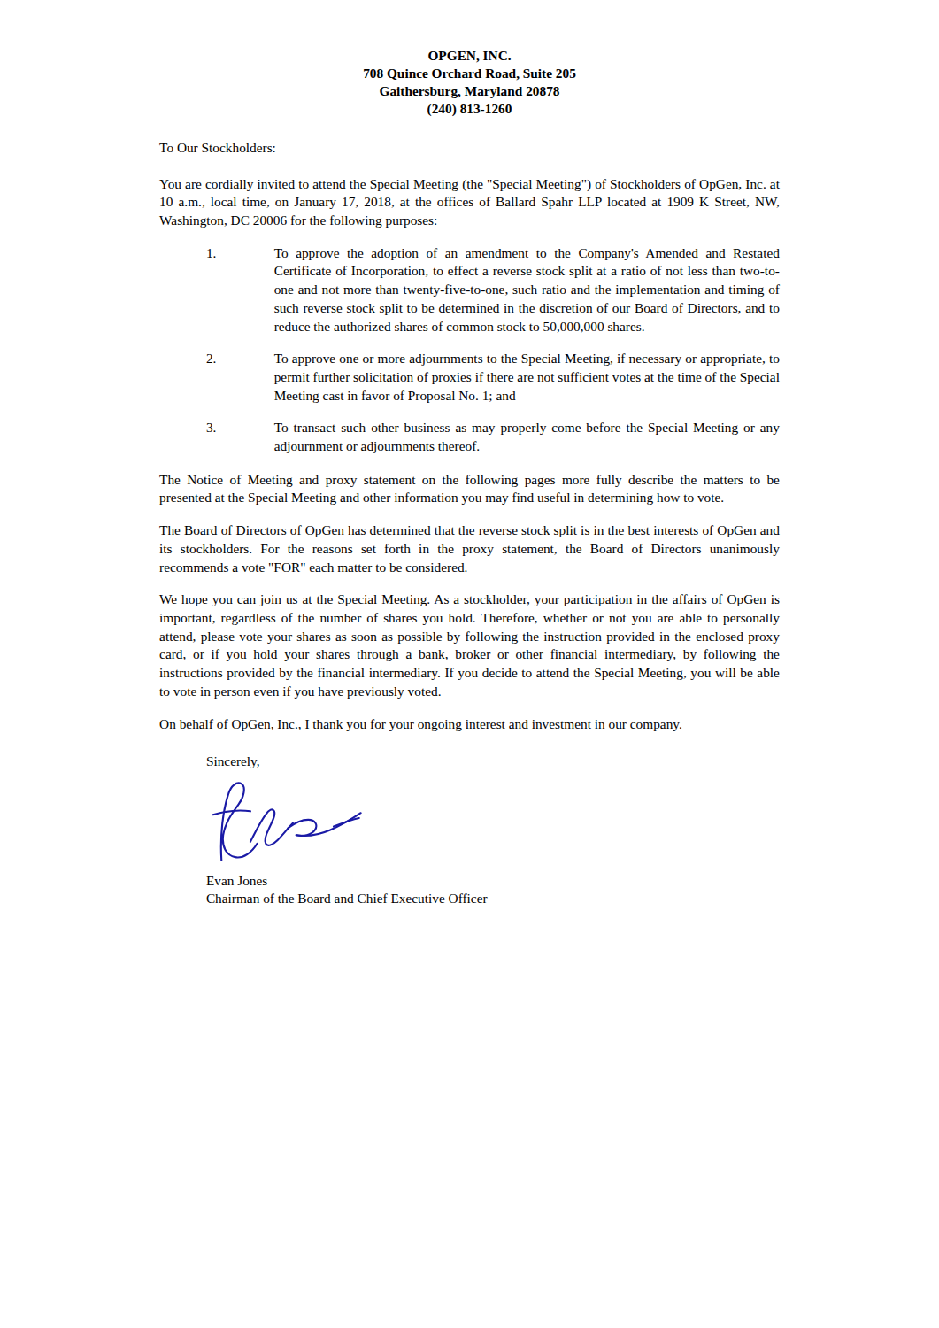OPGEN, INC.
708 Quince Orchard Road, Suite 205
Gaithersburg, Maryland 20878
(240) 813-1260
To Our Stockholders:
You are cordially invited to attend the Special Meeting (the "Special Meeting") of Stockholders of OpGen, Inc. at 10 a.m., local time, on January 17, 2018, at the offices of Ballard Spahr LLP located at 1909 K Street, NW, Washington, DC 20006 for the following purposes:
To approve the adoption of an amendment to the Company's Amended and Restated Certificate of Incorporation, to effect a reverse stock split at a ratio of not less than two-to-one and not more than twenty-five-to-one, such ratio and the implementation and timing of such reverse stock split to be determined in the discretion of our Board of Directors, and to reduce the authorized shares of common stock to 50,000,000 shares.
To approve one or more adjournments to the Special Meeting, if necessary or appropriate, to permit further solicitation of proxies if there are not sufficient votes at the time of the Special Meeting cast in favor of Proposal No. 1; and
To transact such other business as may properly come before the Special Meeting or any adjournment or adjournments thereof.
The Notice of Meeting and proxy statement on the following pages more fully describe the matters to be presented at the Special Meeting and other information you may find useful in determining how to vote.
The Board of Directors of OpGen has determined that the reverse stock split is in the best interests of OpGen and its stockholders. For the reasons set forth in the proxy statement, the Board of Directors unanimously recommends a vote "FOR" each matter to be considered.
We hope you can join us at the Special Meeting. As a stockholder, your participation in the affairs of OpGen is important, regardless of the number of shares you hold. Therefore, whether or not you are able to personally attend, please vote your shares as soon as possible by following the instruction provided in the enclosed proxy card, or if you hold your shares through a bank, broker or other financial intermediary, by following the instructions provided by the financial intermediary. If you decide to attend the Special Meeting, you will be able to vote in person even if you have previously voted.
On behalf of OpGen, Inc., I thank you for your ongoing interest and investment in our company.
Sincerely,
Evan Jones
Chairman of the Board and Chief Executive Officer